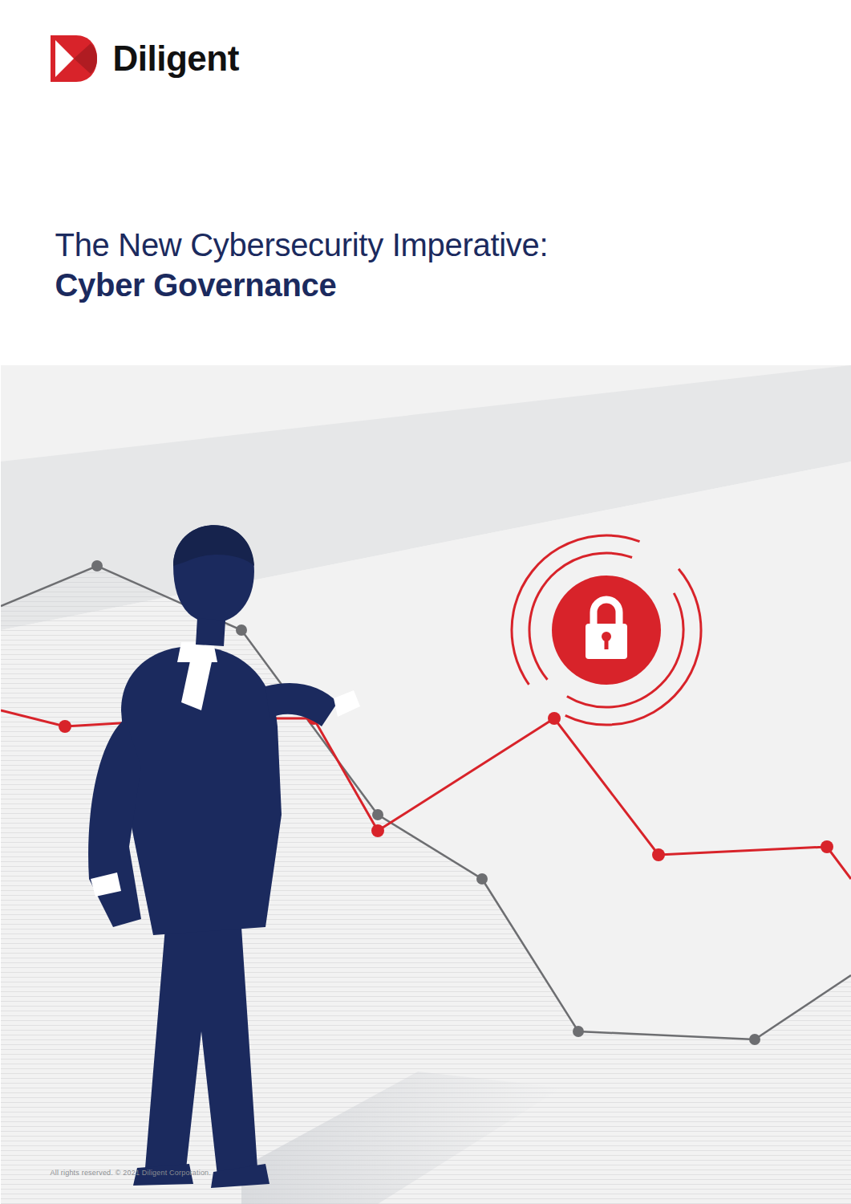Diligent
The New Cybersecurity Imperative:
Cyber Governance
All rights reserved. © 2021 Diligent Corporation.